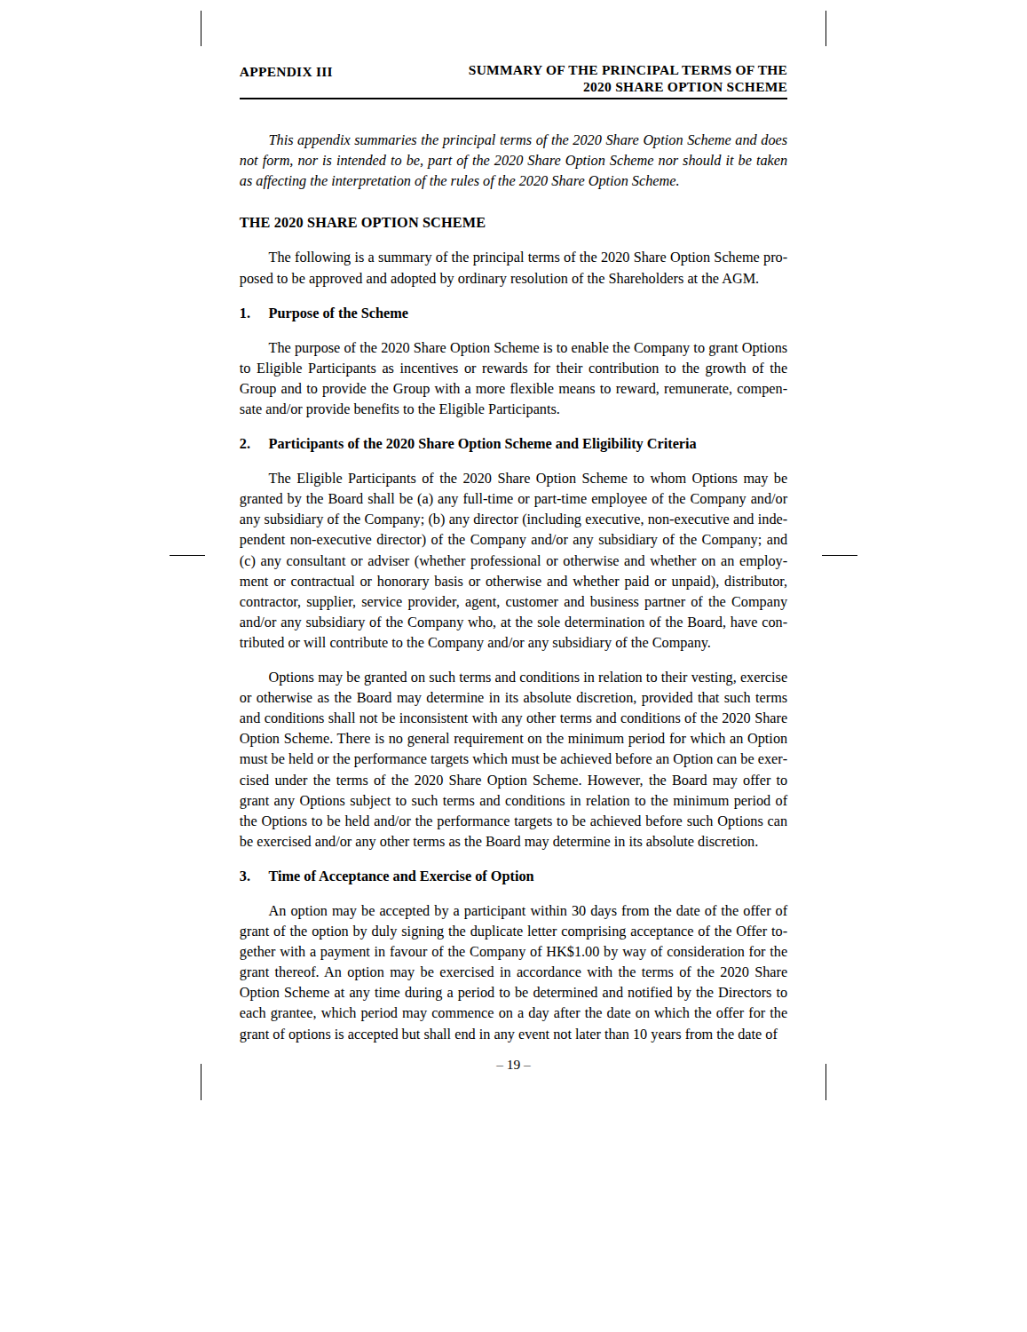APPENDIX III
SUMMARY OF THE PRINCIPAL TERMS OF THE
2020 SHARE OPTION SCHEME
This appendix summaries the principal terms of the 2020 Share Option Scheme and does not form, nor is intended to be, part of the 2020 Share Option Scheme nor should it be taken as affecting the interpretation of the rules of the 2020 Share Option Scheme.
THE 2020 SHARE OPTION SCHEME
The following is a summary of the principal terms of the 2020 Share Option Scheme proposed to be approved and adopted by ordinary resolution of the Shareholders at the AGM.
1. Purpose of the Scheme
The purpose of the 2020 Share Option Scheme is to enable the Company to grant Options to Eligible Participants as incentives or rewards for their contribution to the growth of the Group and to provide the Group with a more flexible means to reward, remunerate, compensate and/or provide benefits to the Eligible Participants.
2. Participants of the 2020 Share Option Scheme and Eligibility Criteria
The Eligible Participants of the 2020 Share Option Scheme to whom Options may be granted by the Board shall be (a) any full-time or part-time employee of the Company and/or any subsidiary of the Company; (b) any director (including executive, non-executive and independent non-executive director) of the Company and/or any subsidiary of the Company; and (c) any consultant or adviser (whether professional or otherwise and whether on an employment or contractual or honorary basis or otherwise and whether paid or unpaid), distributor, contractor, supplier, service provider, agent, customer and business partner of the Company and/or any subsidiary of the Company who, at the sole determination of the Board, have contributed or will contribute to the Company and/or any subsidiary of the Company.
Options may be granted on such terms and conditions in relation to their vesting, exercise or otherwise as the Board may determine in its absolute discretion, provided that such terms and conditions shall not be inconsistent with any other terms and conditions of the 2020 Share Option Scheme. There is no general requirement on the minimum period for which an Option must be held or the performance targets which must be achieved before an Option can be exercised under the terms of the 2020 Share Option Scheme. However, the Board may offer to grant any Options subject to such terms and conditions in relation to the minimum period of the Options to be held and/or the performance targets to be achieved before such Options can be exercised and/or any other terms as the Board may determine in its absolute discretion.
3. Time of Acceptance and Exercise of Option
An option may be accepted by a participant within 30 days from the date of the offer of grant of the option by duly signing the duplicate letter comprising acceptance of the Offer together with a payment in favour of the Company of HK$1.00 by way of consideration for the grant thereof. An option may be exercised in accordance with the terms of the 2020 Share Option Scheme at any time during a period to be determined and notified by the Directors to each grantee, which period may commence on a day after the date on which the offer for the grant of options is accepted but shall end in any event not later than 10 years from the date of
– 19 –